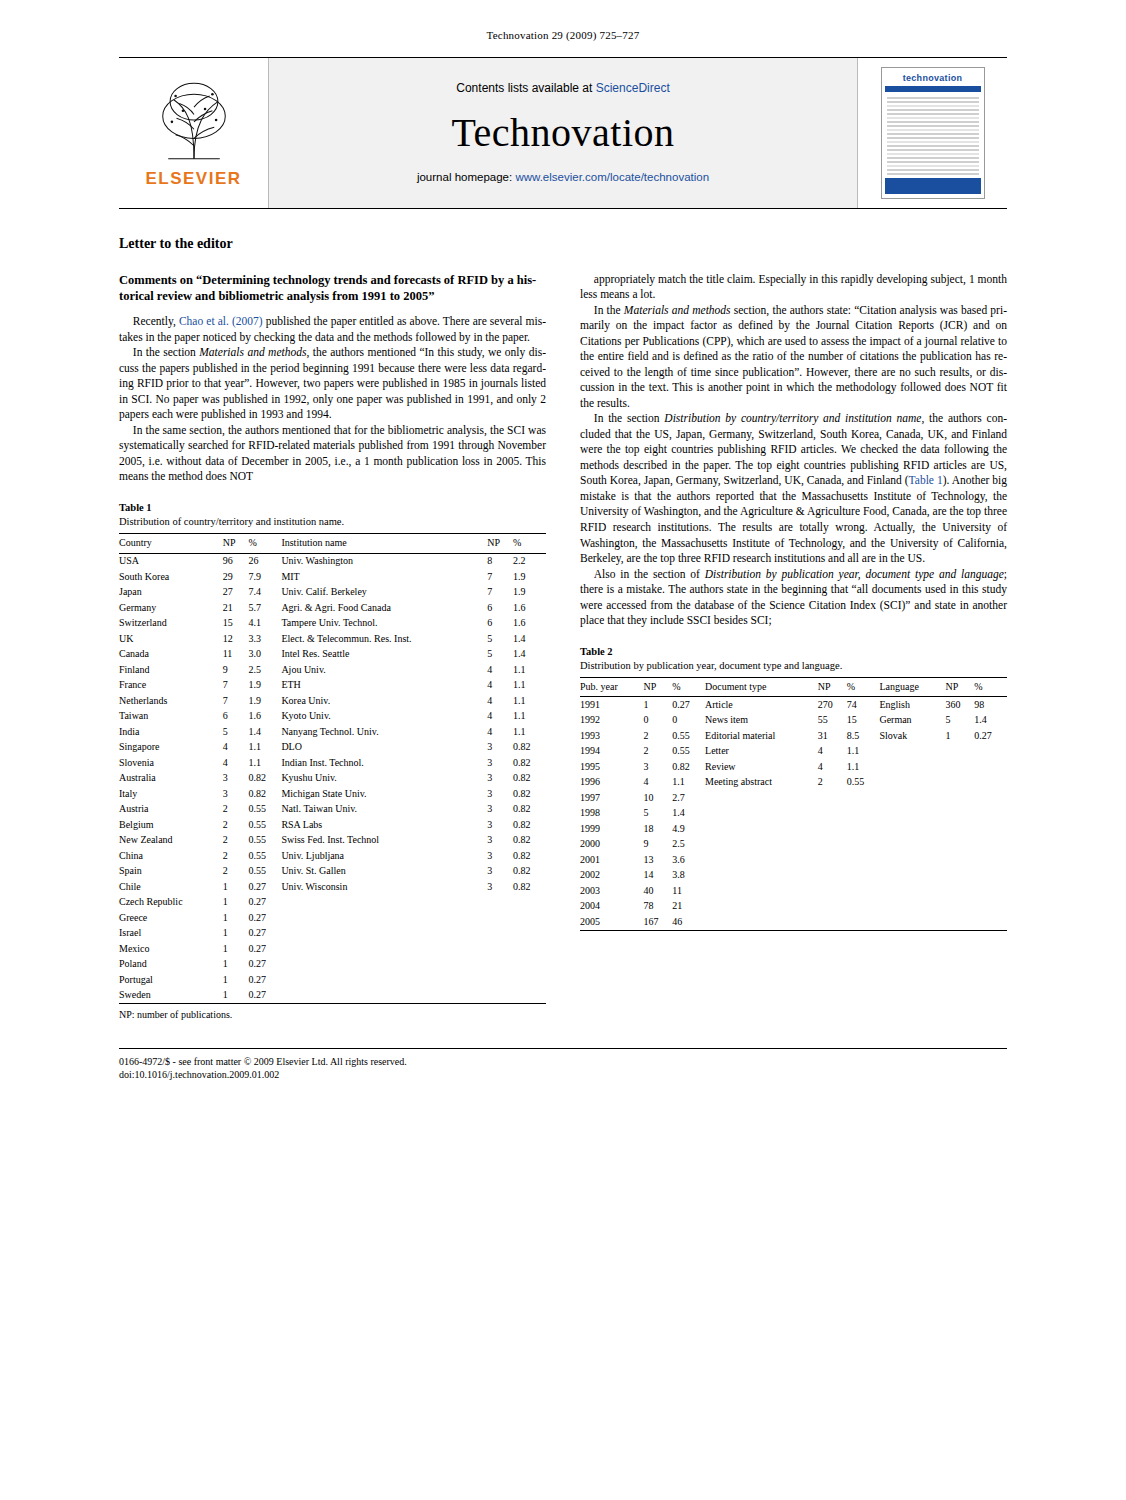Technovation 29 (2009) 725–727
ELSEVIER
Contents lists available at ScienceDirect
Technovation
journal homepage: www.elsevier.com/locate/technovation
technovation
Letter to the editor
Comments on “Determining technology trends and forecasts of RFID by a historical review and bibliometric analysis from 1991 to 2005”
Recently, Chao et al. (2007) published the paper entitled as above. There are several mistakes in the paper noticed by checking the data and the methods followed by in the paper.
In the section Materials and methods, the authors mentioned “In this study, we only discuss the papers published in the period beginning 1991 because there were less data regarding RFID prior to that year”. However, two papers were published in 1985 in journals listed in SCI. No paper was published in 1992, only one paper was published in 1991, and only 2 papers each were published in 1993 and 1994.
In the same section, the authors mentioned that for the bibliometric analysis, the SCI was systematically searched for RFID-related materials published from 1991 through November 2005, i.e. without data of December in 2005, i.e., a 1 month publication loss in 2005. This means the method does NOT
Table 1
Distribution of country/territory and institution name.
| Country | NP | % | Institution name | NP | % |
| --- | --- | --- | --- | --- | --- |
| USA | 96 | 26 | Univ. Washington | 8 | 2.2 |
| South Korea | 29 | 7.9 | MIT | 7 | 1.9 |
| Japan | 27 | 7.4 | Univ. Calif. Berkeley | 7 | 1.9 |
| Germany | 21 | 5.7 | Agri. & Agri. Food Canada | 6 | 1.6 |
| Switzerland | 15 | 4.1 | Tampere Univ. Technol. | 6 | 1.6 |
| UK | 12 | 3.3 | Elect. & Telecommun. Res. Inst. | 5 | 1.4 |
| Canada | 11 | 3.0 | Intel Res. Seattle | 5 | 1.4 |
| Finland | 9 | 2.5 | Ajou Univ. | 4 | 1.1 |
| France | 7 | 1.9 | ETH | 4 | 1.1 |
| Netherlands | 7 | 1.9 | Korea Univ. | 4 | 1.1 |
| Taiwan | 6 | 1.6 | Kyoto Univ. | 4 | 1.1 |
| India | 5 | 1.4 | Nanyang Technol. Univ. | 4 | 1.1 |
| Singapore | 4 | 1.1 | DLO | 3 | 0.82 |
| Slovenia | 4 | 1.1 | Indian Inst. Technol. | 3 | 0.82 |
| Australia | 3 | 0.82 | Kyushu Univ. | 3 | 0.82 |
| Italy | 3 | 0.82 | Michigan State Univ. | 3 | 0.82 |
| Austria | 2 | 0.55 | Natl. Taiwan Univ. | 3 | 0.82 |
| Belgium | 2 | 0.55 | RSA Labs | 3 | 0.82 |
| New Zealand | 2 | 0.55 | Swiss Fed. Inst. Technol | 3 | 0.82 |
| China | 2 | 0.55 | Univ. Ljubljana | 3 | 0.82 |
| Spain | 2 | 0.55 | Univ. St. Gallen | 3 | 0.82 |
| Chile | 1 | 0.27 | Univ. Wisconsin | 3 | 0.82 |
| Czech Republic | 1 | 0.27 | | | |
| Greece | 1 | 0.27 | | | |
| Israel | 1 | 0.27 | | | |
| Mexico | 1 | 0.27 | | | |
| Poland | 1 | 0.27 | | | |
| Portugal | 1 | 0.27 | | | |
| Sweden | 1 | 0.27 | | | |
NP: number of publications.
appropriately match the title claim. Especially in this rapidly developing subject, 1 month less means a lot.
In the Materials and methods section, the authors state: “Citation analysis was based primarily on the impact factor as defined by the Journal Citation Reports (JCR) and on Citations per Publications (CPP), which are used to assess the impact of a journal relative to the entire field and is defined as the ratio of the number of citations the publication has received to the length of time since publication”. However, there are no such results, or discussion in the text. This is another point in which the methodology followed does NOT fit the results.
In the section Distribution by country/territory and institution name, the authors concluded that the US, Japan, Germany, Switzerland, South Korea, Canada, UK, and Finland were the top eight countries publishing RFID articles. We checked the data following the methods described in the paper. The top eight countries publishing RFID articles are US, South Korea, Japan, Germany, Switzerland, UK, Canada, and Finland (Table 1). Another big mistake is that the authors reported that the Massachusetts Institute of Technology, the University of Washington, and the Agriculture & Agriculture Food, Canada, are the top three RFID research institutions. The results are totally wrong. Actually, the University of Washington, the Massachusetts Institute of Technology, and the University of California, Berkeley, are the top three RFID research institutions and all are in the US.
Also in the section of Distribution by publication year, document type and language; there is a mistake. The authors state in the beginning that “all documents used in this study were accessed from the database of the Science Citation Index (SCI)” and state in another place that they include SSCI besides SCI;
Table 2
Distribution by publication year, document type and language.
| Pub. year | NP | % | Document type | NP | % | Language | NP | % |
| --- | --- | --- | --- | --- | --- | --- | --- | --- |
| 1991 | 1 | 0.27 | Article | 270 | 74 | English | 360 | 98 |
| 1992 | 0 | 0 | News item | 55 | 15 | German | 5 | 1.4 |
| 1993 | 2 | 0.55 | Editorial material | 31 | 8.5 | Slovak | 1 | 0.27 |
| 1994 | 2 | 0.55 | Letter | 4 | 1.1 | | | |
| 1995 | 3 | 0.82 | Review | 4 | 1.1 | | | |
| 1996 | 4 | 1.1 | Meeting abstract | 2 | 0.55 | | | |
| 1997 | 10 | 2.7 | | | | | | |
| 1998 | 5 | 1.4 | | | | | | |
| 1999 | 18 | 4.9 | | | | | | |
| 2000 | 9 | 2.5 | | | | | | |
| 2001 | 13 | 3.6 | | | | | | |
| 2002 | 14 | 3.8 | | | | | | |
| 2003 | 40 | 11 | | | | | | |
| 2004 | 78 | 21 | | | | | | |
| 2005 | 167 | 46 | | | | | | |
0166-4972/$ - see front matter © 2009 Elsevier Ltd. All rights reserved. doi:10.1016/j.technovation.2009.01.002